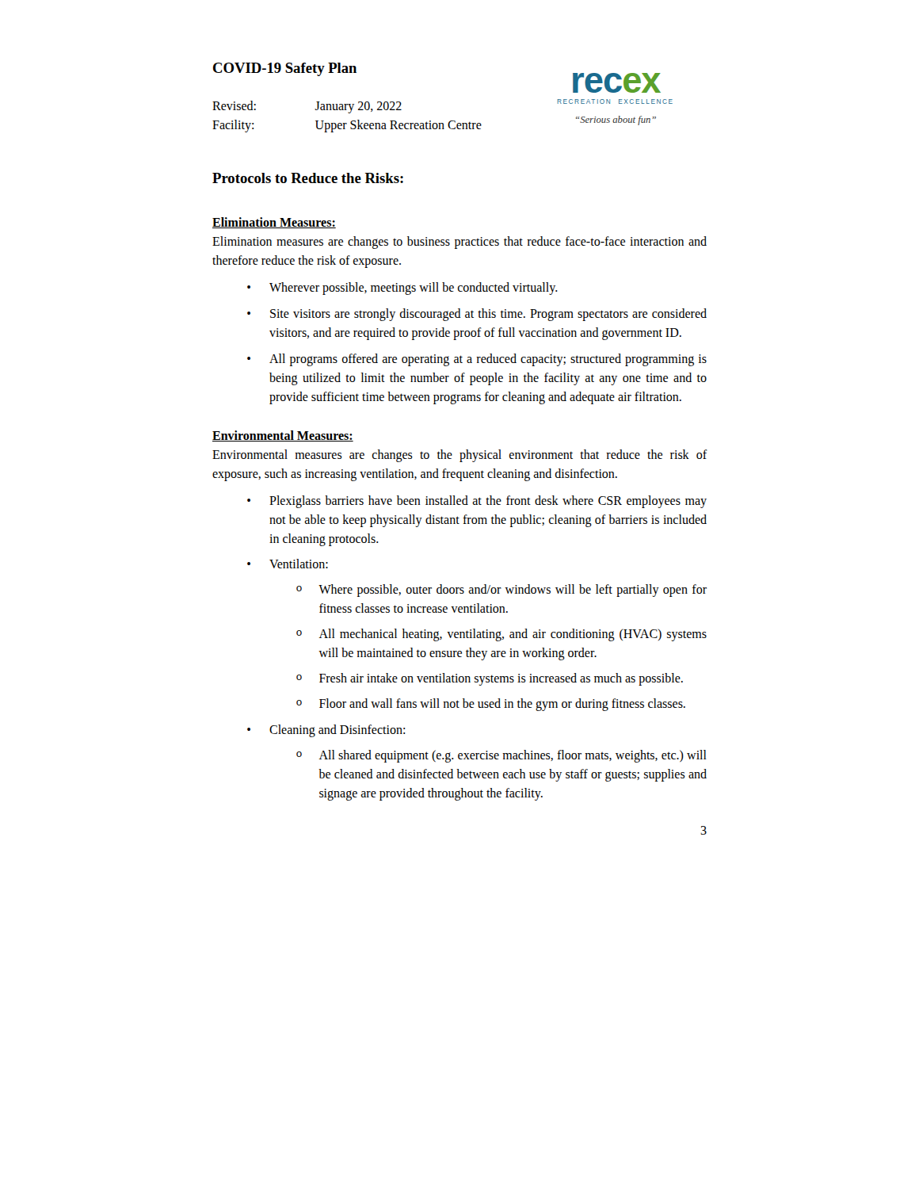COVID-19 Safety Plan
Revised: January 20, 2022
Facility: Upper Skeena Recreation Centre
recex
RECREATION EXCELLENCE
“Serious about fun”
Protocols to Reduce the Risks:
Elimination Measures:
Elimination measures are changes to business practices that reduce face-to-face interaction and therefore reduce the risk of exposure.
Wherever possible, meetings will be conducted virtually.
Site visitors are strongly discouraged at this time. Program spectators are considered visitors, and are required to provide proof of full vaccination and government ID.
All programs offered are operating at a reduced capacity; structured programming is being utilized to limit the number of people in the facility at any one time and to provide sufficient time between programs for cleaning and adequate air filtration.
Environmental Measures:
Environmental measures are changes to the physical environment that reduce the risk of exposure, such as increasing ventilation, and frequent cleaning and disinfection.
Plexiglass barriers have been installed at the front desk where CSR employees may not be able to keep physically distant from the public; cleaning of barriers is included in cleaning protocols.
Ventilation:
Where possible, outer doors and/or windows will be left partially open for fitness classes to increase ventilation.
All mechanical heating, ventilating, and air conditioning (HVAC) systems will be maintained to ensure they are in working order.
Fresh air intake on ventilation systems is increased as much as possible.
Floor and wall fans will not be used in the gym or during fitness classes.
Cleaning and Disinfection:
All shared equipment (e.g. exercise machines, floor mats, weights, etc.) will be cleaned and disinfected between each use by staff or guests; supplies and signage are provided throughout the facility.
3